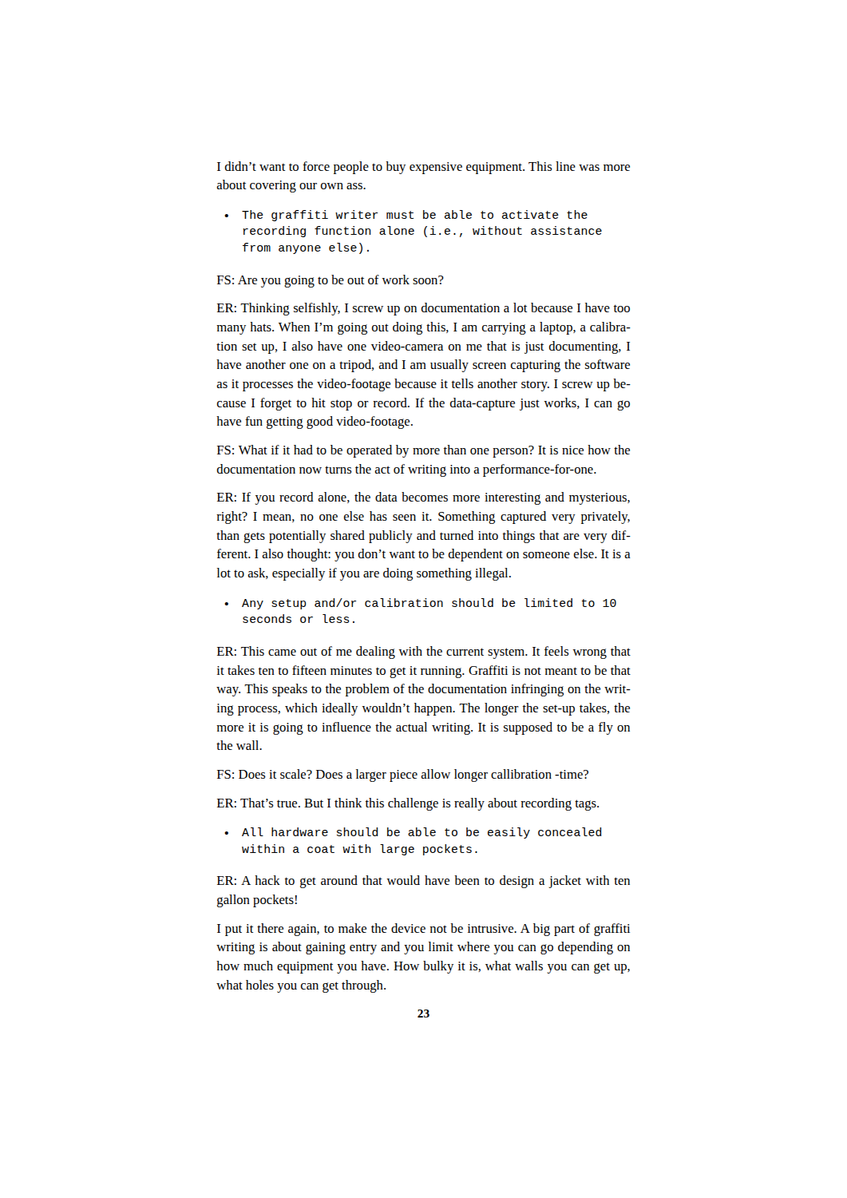I didn’t want to force people to buy expensive equipment. This line was more about covering our own ass.
The graffiti writer must be able to activate the recording function alone (i.e., without assistance from anyone else).
FS: Are you going to be out of work soon?
ER: Thinking selfishly, I screw up on documentation a lot because I have too many hats. When I’m going out doing this, I am carrying a laptop, a calibration set up, I also have one video-camera on me that is just documenting, I have another one on a tripod, and I am usually screen capturing the software as it processes the video-footage because it tells another story. I screw up because I forget to hit stop or record. If the data-capture just works, I can go have fun getting good video-footage.
FS: What if it had to be operated by more than one person? It is nice how the documentation now turns the act of writing into a performance-for-one.
ER: If you record alone, the data becomes more interesting and mysterious, right? I mean, no one else has seen it. Something captured very privately, than gets potentially shared publicly and turned into things that are very different. I also thought: you don’t want to be dependent on someone else. It is a lot to ask, especially if you are doing something illegal.
Any setup and/or calibration should be limited to 10 seconds or less.
ER: This came out of me dealing with the current system. It feels wrong that it takes ten to fifteen minutes to get it running. Graffiti is not meant to be that way. This speaks to the problem of the documentation infringing on the writing process, which ideally wouldn’t happen. The longer the set-up takes, the more it is going to influence the actual writing. It is supposed to be a fly on the wall.
FS: Does it scale? Does a larger piece allow longer callibration -time?
ER: That’s true. But I think this challenge is really about recording tags.
All hardware should be able to be easily concealed within a coat with large pockets.
ER: A hack to get around that would have been to design a jacket with ten gallon pockets!
I put it there again, to make the device not be intrusive. A big part of graffiti writing is about gaining entry and you limit where you can go depending on how much equipment you have. How bulky it is, what walls you can get up, what holes you can get through.
23